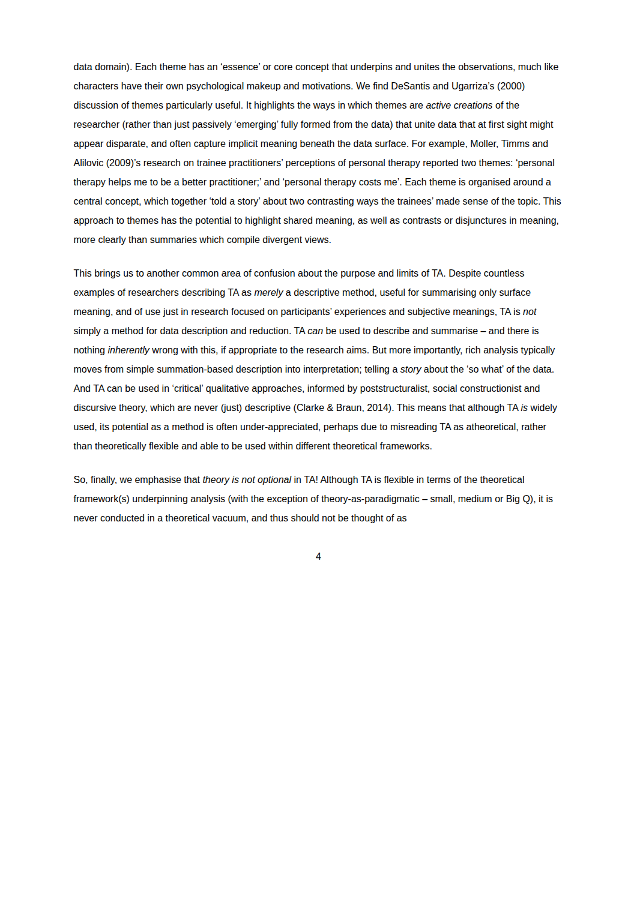data domain). Each theme has an ‘essence’ or core concept that underpins and unites the observations, much like characters have their own psychological makeup and motivations. We find DeSantis and Ugarriza’s (2000) discussion of themes particularly useful. It highlights the ways in which themes are active creations of the researcher (rather than just passively ‘emerging’ fully formed from the data) that unite data that at first sight might appear disparate, and often capture implicit meaning beneath the data surface. For example, Moller, Timms and Alilovic (2009)’s research on trainee practitioners’ perceptions of personal therapy reported two themes: ‘personal therapy helps me to be a better practitioner;’ and ‘personal therapy costs me’. Each theme is organised around a central concept, which together ‘told a story’ about two contrasting ways the trainees’ made sense of the topic. This approach to themes has the potential to highlight shared meaning, as well as contrasts or disjunctures in meaning, more clearly than summaries which compile divergent views.
This brings us to another common area of confusion about the purpose and limits of TA. Despite countless examples of researchers describing TA as merely a descriptive method, useful for summarising only surface meaning, and of use just in research focused on participants’ experiences and subjective meanings, TA is not simply a method for data description and reduction. TA can be used to describe and summarise – and there is nothing inherently wrong with this, if appropriate to the research aims. But more importantly, rich analysis typically moves from simple summation-based description into interpretation; telling a story about the ‘so what’ of the data. And TA can be used in ‘critical’ qualitative approaches, informed by poststructuralist, social constructionist and discursive theory, which are never (just) descriptive (Clarke & Braun, 2014). This means that although TA is widely used, its potential as a method is often under-appreciated, perhaps due to misreading TA as atheoretical, rather than theoretically flexible and able to be used within different theoretical frameworks.
So, finally, we emphasise that theory is not optional in TA! Although TA is flexible in terms of the theoretical framework(s) underpinning analysis (with the exception of theory-as-paradigmatic – small, medium or Big Q), it is never conducted in a theoretical vacuum, and thus should not be thought of as
4